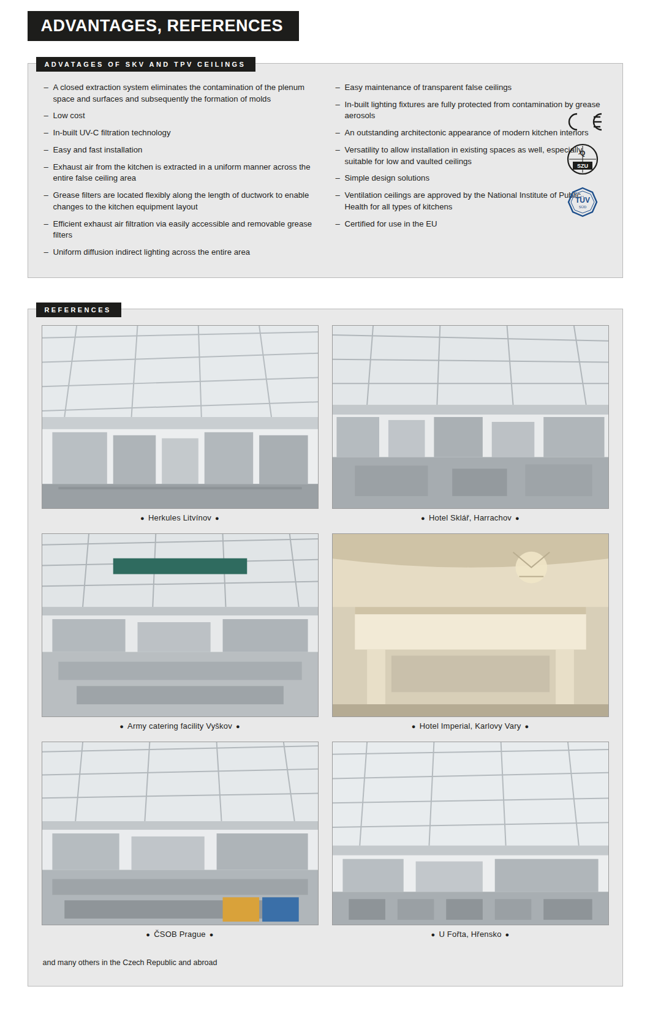ADVANTAGES, REFERENCES
Advatages of SKV and TPV ceilings
A closed extraction system eliminates the contamination of the plenum space and surfaces and subsequently the formation of molds
Low cost
In-built UV-C filtration technology
Easy and fast installation
Exhaust air from the kitchen is extracted in a uniform manner across the entire false ceiling area
Grease filters are located flexibly along the length of ductwork to enable changes to the kitchen equipment layout
Efficient exhaust air filtration via easily accessible and removable grease filters
Uniform diffusion indirect lighting across the entire area
Easy maintenance of transparent false ceilings
In-built lighting fixtures are fully protected from contamination by grease aerosols
An outstanding architectonic appearance of modern kitchen interiors
Versatility to allow installation in existing spaces as well, especially suitable for low and vaulted ceilings
Simple design solutions
Ventilation ceilings are approved by the National Institute of Public Health for all types of kitchens
Certified for use in the EU
Q SZU
TÜV SÜD
References
●Herkules Litvínov●
●Hotel Sklář, Harrachov●
●Army catering facility Vyškov●
●Hotel Imperial, Karlovy Vary●
●ČSOB Prague●
●U Fořta, Hřensko●
and many others in the Czech Republic and abroad